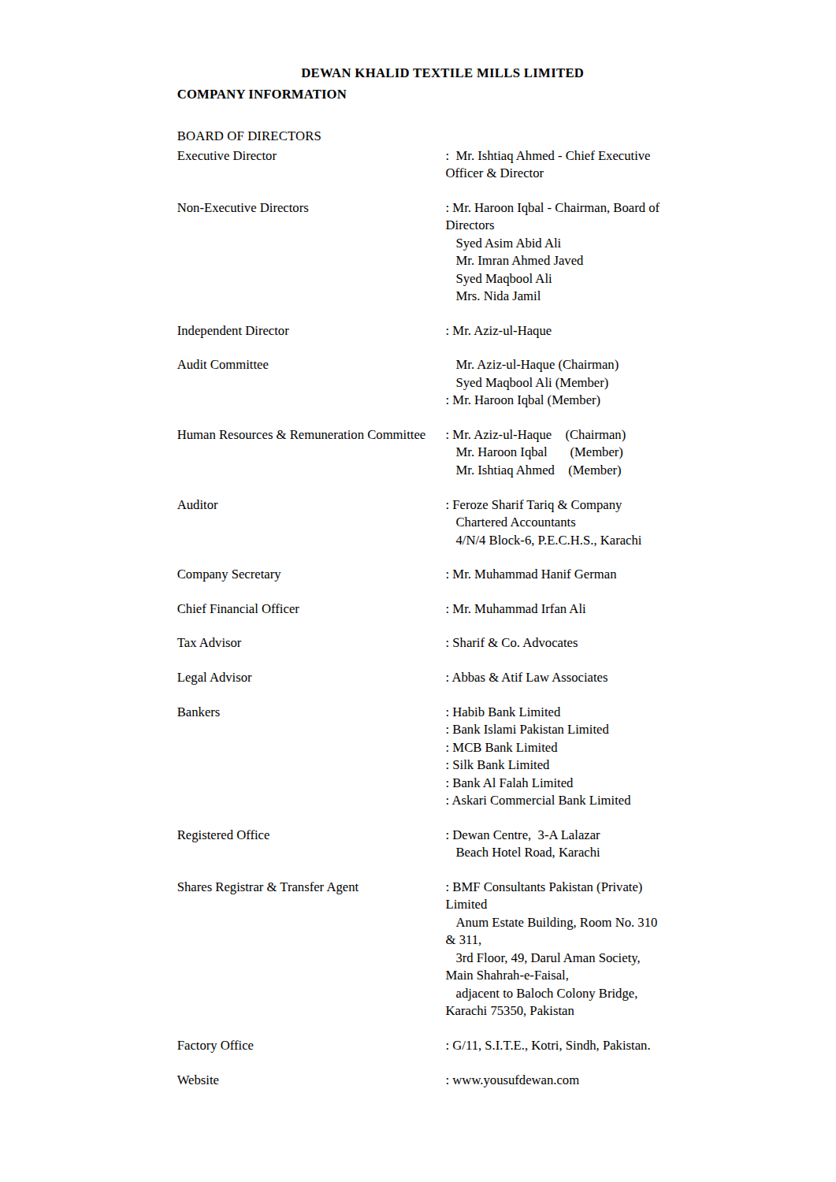DEWAN KHALID TEXTILE MILLS LIMITED
COMPANY INFORMATION
BOARD OF DIRECTORS
| Executive Director | : Mr. Ishtiaq Ahmed - Chief Executive Officer & Director |
| Non-Executive Directors | : Mr. Haroon Iqbal - Chairman, Board of Directors Syed Asim Abid Ali Mr. Imran Ahmed Javed Syed Maqbool Ali Mrs. Nida Jamil |
| Independent Director | : Mr. Aziz-ul-Haque |
| Audit Committee | Mr. Aziz-ul-Haque (Chairman) Syed Maqbool Ali (Member) : Mr. Haroon Iqbal (Member) |
| Human Resources & Remuneration Committee | : Mr. Aziz-ul-Haque (Chairman) Mr. Haroon Iqbal (Member) Mr. Ishtiaq Ahmed (Member) |
| Auditor | : Feroze Sharif Tariq & Company Chartered Accountants 4/N/4 Block-6, P.E.C.H.S., Karachi |
| Company Secretary | : Mr. Muhammad Hanif German |
| Chief Financial Officer | : Mr. Muhammad Irfan Ali |
| Tax Advisor | : Sharif & Co. Advocates |
| Legal Advisor | : Abbas & Atif Law Associates |
| Bankers | : Habib Bank Limited : Bank Islami Pakistan Limited : MCB Bank Limited : Silk Bank Limited : Bank Al Falah Limited : Askari Commercial Bank Limited |
| Registered Office | : Dewan Centre, 3-A Lalazar Beach Hotel Road, Karachi |
| Shares Registrar & Transfer Agent | : BMF Consultants Pakistan (Private) Limited Anum Estate Building, Room No. 310 & 311, 3rd Floor, 49, Darul Aman Society, Main Shahrah-e-Faisal, adjacent to Baloch Colony Bridge, Karachi 75350, Pakistan |
| Factory Office | : G/11, S.I.T.E., Kotri, Sindh, Pakistan. |
| Website | : www.yousufdewan.com |